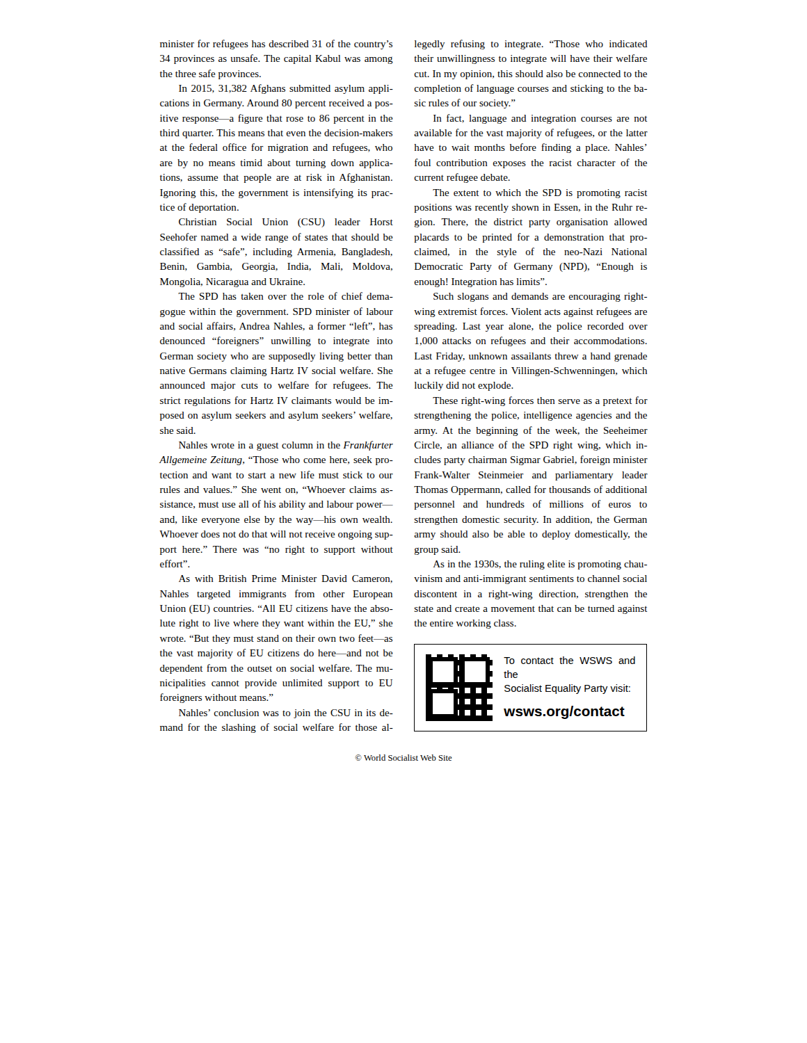minister for refugees has described 31 of the country’s 34 provinces as unsafe. The capital Kabul was among the three safe provinces.
In 2015, 31,382 Afghans submitted asylum applications in Germany. Around 80 percent received a positive response—a figure that rose to 86 percent in the third quarter. This means that even the decision-makers at the federal office for migration and refugees, who are by no means timid about turning down applications, assume that people are at risk in Afghanistan. Ignoring this, the government is intensifying its practice of deportation.
Christian Social Union (CSU) leader Horst Seehofer named a wide range of states that should be classified as “safe”, including Armenia, Bangladesh, Benin, Gambia, Georgia, India, Mali, Moldova, Mongolia, Nicaragua and Ukraine.
The SPD has taken over the role of chief demagogue within the government. SPD minister of labour and social affairs, Andrea Nahles, a former “left”, has denounced “foreigners” unwilling to integrate into German society who are supposedly living better than native Germans claiming Hartz IV social welfare. She announced major cuts to welfare for refugees. The strict regulations for Hartz IV claimants would be imposed on asylum seekers and asylum seekers’ welfare, she said.
Nahles wrote in a guest column in the Frankfurter Allgemeine Zeitung, “Those who come here, seek protection and want to start a new life must stick to our rules and values.” She went on, “Whoever claims assistance, must use all of his ability and labour power—and, like everyone else by the way—his own wealth. Whoever does not do that will not receive ongoing support here.” There was “no right to support without effort”.
As with British Prime Minister David Cameron, Nahles targeted immigrants from other European Union (EU) countries. “All EU citizens have the absolute right to live where they want within the EU,” she wrote. “But they must stand on their own two feet—as the vast majority of EU citizens do here—and not be dependent from the outset on social welfare. The municipalities cannot provide unlimited support to EU foreigners without means.”
Nahles’ conclusion was to join the CSU in its demand for the slashing of social welfare for those allegedly refusing to integrate. “Those who indicated their unwillingness to integrate will have their welfare cut. In my opinion, this should also be connected to the completion of language courses and sticking to the basic rules of our society.”
In fact, language and integration courses are not available for the vast majority of refugees, or the latter have to wait months before finding a place. Nahles’ foul contribution exposes the racist character of the current refugee debate.
The extent to which the SPD is promoting racist positions was recently shown in Essen, in the Ruhr region. There, the district party organisation allowed placards to be printed for a demonstration that proclaimed, in the style of the neo-Nazi National Democratic Party of Germany (NPD), “Enough is enough! Integration has limits”.
Such slogans and demands are encouraging right-wing extremist forces. Violent acts against refugees are spreading. Last year alone, the police recorded over 1,000 attacks on refugees and their accommodations. Last Friday, unknown assailants threw a hand grenade at a refugee centre in Villingen-Schwenningen, which luckily did not explode.
These right-wing forces then serve as a pretext for strengthening the police, intelligence agencies and the army. At the beginning of the week, the Seeheimer Circle, an alliance of the SPD right wing, which includes party chairman Sigmar Gabriel, foreign minister Frank-Walter Steinmeier and parliamentary leader Thomas Oppermann, called for thousands of additional personnel and hundreds of millions of euros to strengthen domestic security. In addition, the German army should also be able to deploy domestically, the group said.
As in the 1930s, the ruling elite is promoting chauvinism and anti-immigrant sentiments to channel social discontent in a right-wing direction, strengthen the state and create a movement that can be turned against the entire working class.
To contact the WSWS and the
Socialist Equality Party visit: wsws.org/contact
© World Socialist Web Site